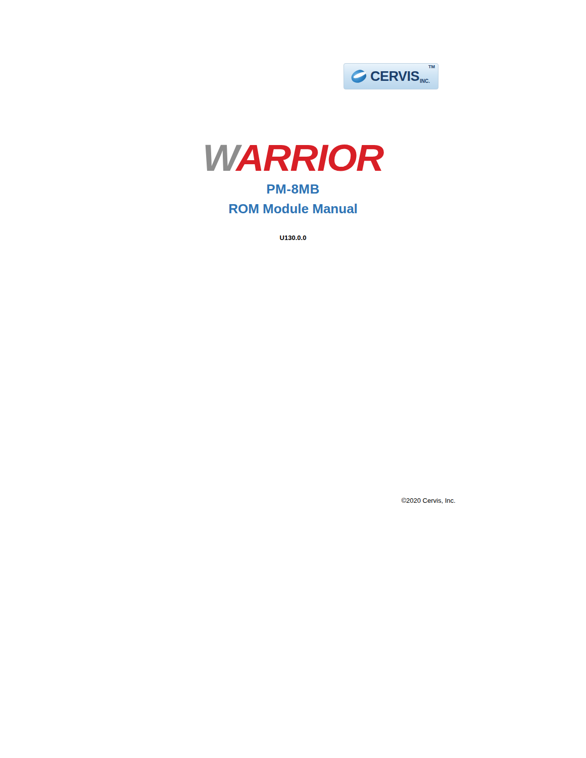TM CERVIS INC.
WARRIOR
PM-8MB
ROM Module Manual
U130.0.0
©2020 Cervis, Inc.